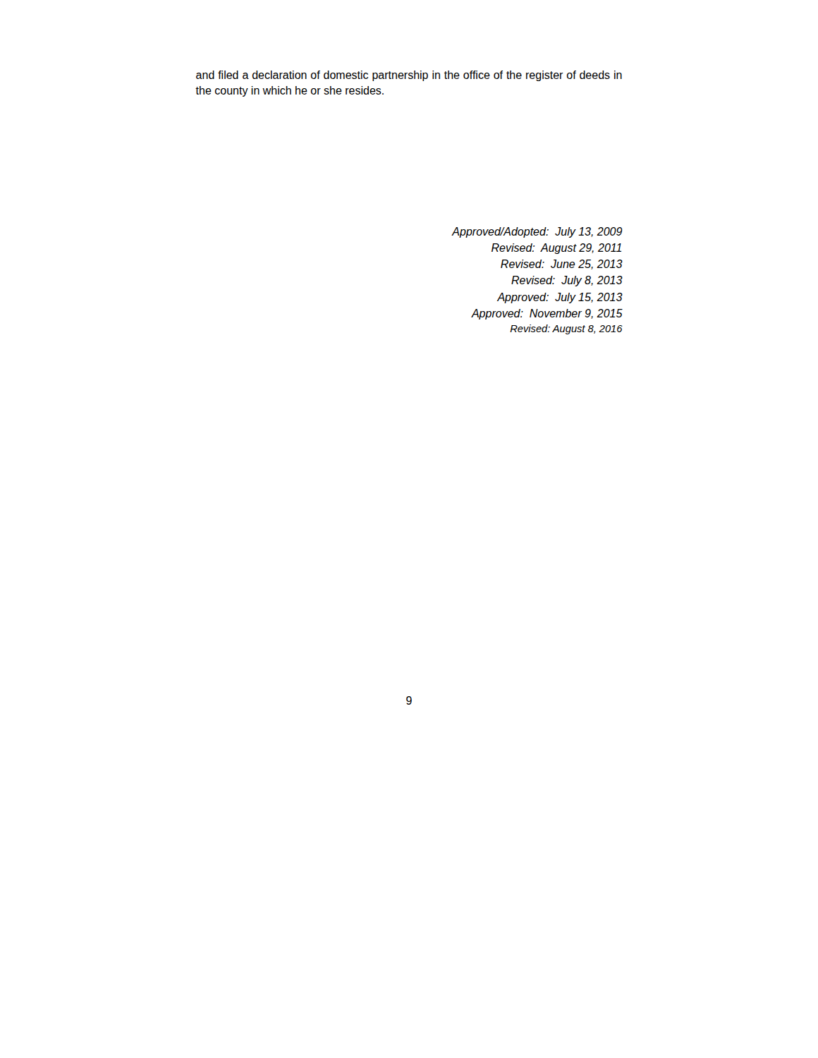and filed a declaration of domestic partnership in the office of the register of deeds in the county in which he or she resides.
Approved/Adopted: July 13, 2009
Revised: August 29, 2011
Revised: June 25, 2013
Revised: July 8, 2013
Approved: July 15, 2013
Approved: November 9, 2015
Revised: August 8, 2016
9